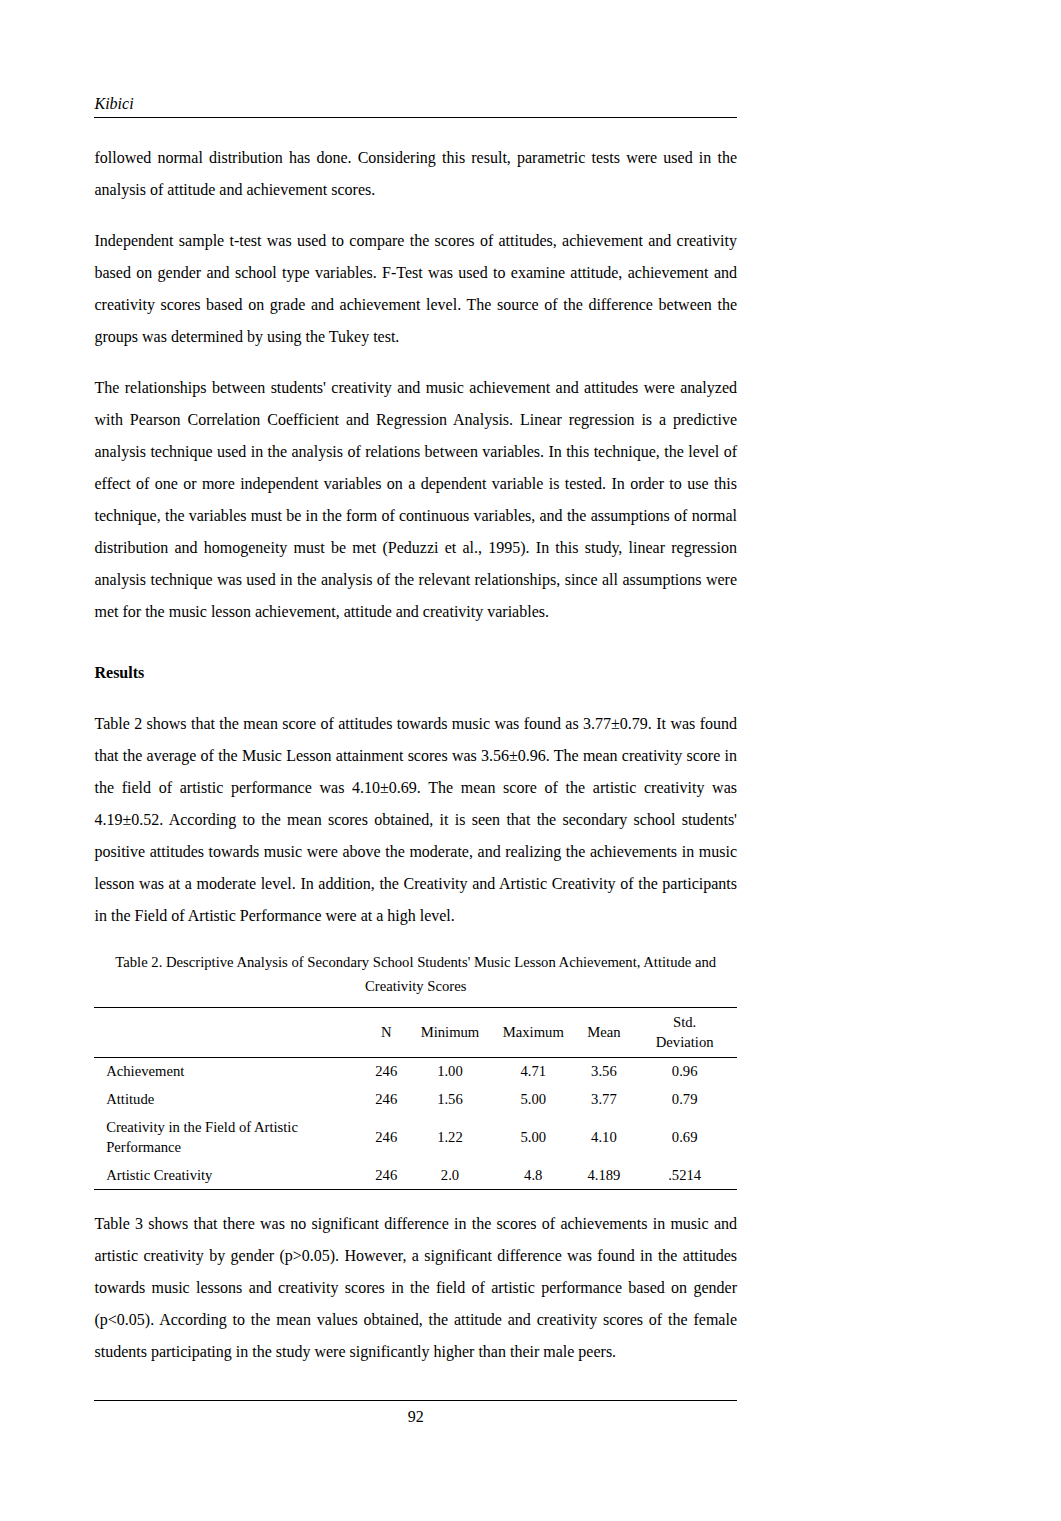Kibici
followed normal distribution has done. Considering this result, parametric tests were used in the analysis of attitude and achievement scores.
Independent sample t-test was used to compare the scores of attitudes, achievement and creativity based on gender and school type variables. F-Test was used to examine attitude, achievement and creativity scores based on grade and achievement level. The source of the difference between the groups was determined by using the Tukey test.
The relationships between students' creativity and music achievement and attitudes were analyzed with Pearson Correlation Coefficient and Regression Analysis. Linear regression is a predictive analysis technique used in the analysis of relations between variables. In this technique, the level of effect of one or more independent variables on a dependent variable is tested. In order to use this technique, the variables must be in the form of continuous variables, and the assumptions of normal distribution and homogeneity must be met (Peduzzi et al., 1995). In this study, linear regression analysis technique was used in the analysis of the relevant relationships, since all assumptions were met for the music lesson achievement, attitude and creativity variables.
Results
Table 2 shows that the mean score of attitudes towards music was found as 3.77±0.79. It was found that the average of the Music Lesson attainment scores was 3.56±0.96. The mean creativity score in the field of artistic performance was 4.10±0.69. The mean score of the artistic creativity was 4.19±0.52. According to the mean scores obtained, it is seen that the secondary school students' positive attitudes towards music were above the moderate, and realizing the achievements in music lesson was at a moderate level. In addition, the Creativity and Artistic Creativity of the participants in the Field of Artistic Performance were at a high level.
Table 2. Descriptive Analysis of Secondary School Students' Music Lesson Achievement, Attitude and Creativity Scores
| | N | Minimum | Maximum | Mean | Std. Deviation |
| --- | --- | --- | --- | --- | --- |
| Achievement | 246 | 1.00 | 4.71 | 3.56 | 0.96 |
| Attitude | 246 | 1.56 | 5.00 | 3.77 | 0.79 |
| Creativity in the Field of Artistic Performance | 246 | 1.22 | 5.00 | 4.10 | 0.69 |
| Artistic Creativity | 246 | 2.0 | 4.8 | 4.189 | .5214 |
Table 3 shows that there was no significant difference in the scores of achievements in music and artistic creativity by gender (p>0.05). However, a significant difference was found in the attitudes towards music lessons and creativity scores in the field of artistic performance based on gender (p<0.05). According to the mean values obtained, the attitude and creativity scores of the female students participating in the study were significantly higher than their male peers.
92